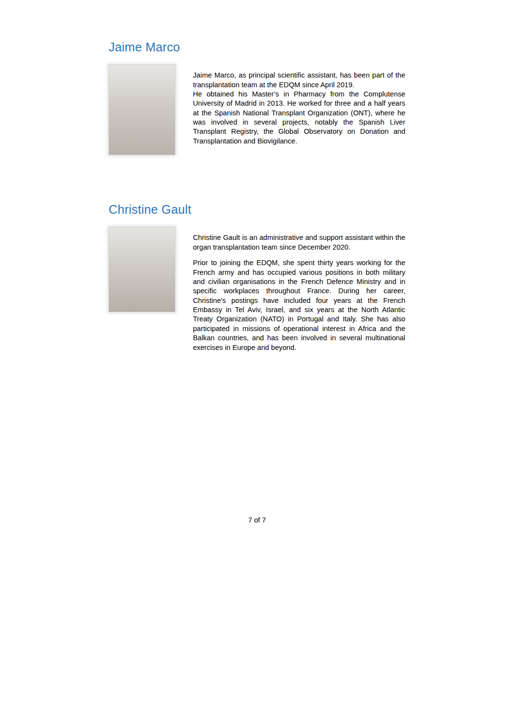Jaime Marco
Jaime Marco, as principal scientific assistant, has been part of the transplantation team at the EDQM since April 2019.
He obtained his Master’s in Pharmacy from the Complutense University of Madrid in 2013. He worked for three and a half years at the Spanish National Transplant Organization (ONT), where he was involved in several projects, notably the Spanish Liver Transplant Registry, the Global Observatory on Donation and Transplantation and Biovigilance.
Christine Gault
Christine Gault is an administrative and support assistant within the organ transplantation team since December 2020.
Prior to joining the EDQM, she spent thirty years working for the French army and has occupied various positions in both military and civilian organisations in the French Defence Ministry and in specific workplaces throughout France. During her career, Christine's postings have included four years at the French Embassy in Tel Aviv, Israel, and six years at the North Atlantic Treaty Organization (NATO) in Portugal and Italy. She has also participated in missions of operational interest in Africa and the Balkan countries, and has been involved in several multinational exercises in Europe and beyond.
7 of 7